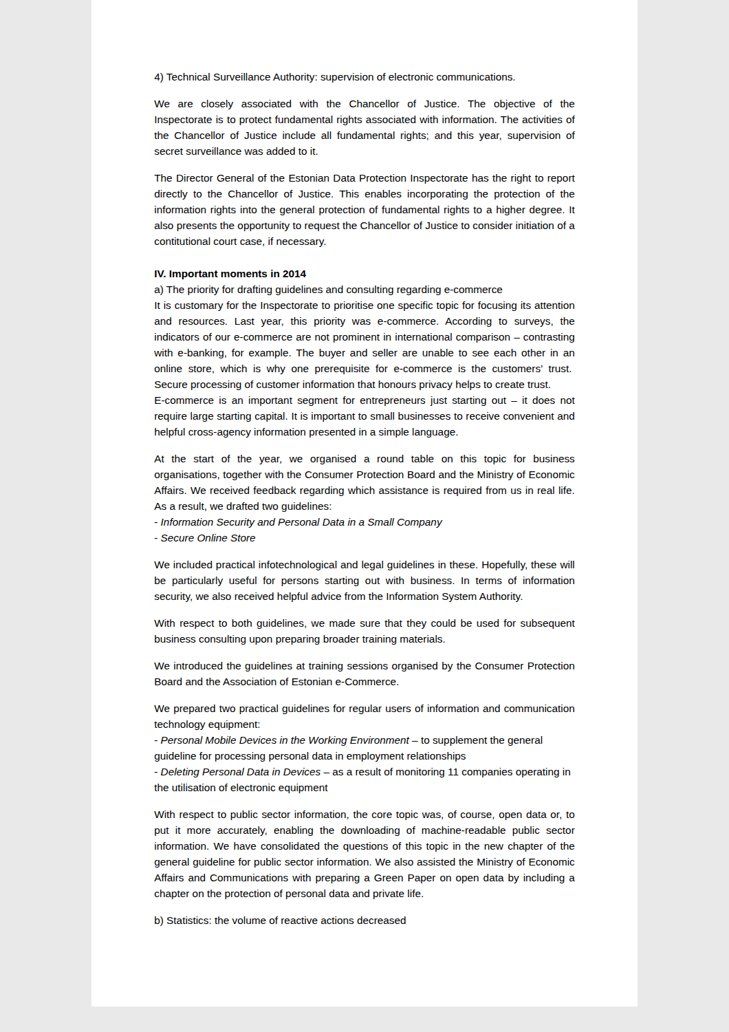4) Technical Surveillance Authority: supervision of electronic communications.
We are closely associated with the Chancellor of Justice. The objective of the Inspectorate is to protect fundamental rights associated with information. The activities of the Chancellor of Justice include all fundamental rights; and this year, supervision of secret surveillance was added to it.
The Director General of the Estonian Data Protection Inspectorate has the right to report directly to the Chancellor of Justice. This enables incorporating the protection of the information rights into the general protection of fundamental rights to a higher degree. It also presents the opportunity to request the Chancellor of Justice to consider initiation of a contitutional court case, if necessary.
IV. Important moments in 2014
a) The priority for drafting guidelines and consulting regarding e-commerce
It is customary for the Inspectorate to prioritise one specific topic for focusing its attention and resources. Last year, this priority was e-commerce. According to surveys, the indicators of our e-commerce are not prominent in international comparison – contrasting with e-banking, for example. The buyer and seller are unable to see each other in an online store, which is why one prerequisite for e-commerce is the customers’ trust. Secure processing of customer information that honours privacy helps to create trust.
E-commerce is an important segment for entrepreneurs just starting out – it does not require large starting capital. It is important to small businesses to receive convenient and helpful cross-agency information presented in a simple language.
At the start of the year, we organised a round table on this topic for business organisations, together with the Consumer Protection Board and the Ministry of Economic Affairs. We received feedback regarding which assistance is required from us in real life. As a result, we drafted two guidelines:
- Information Security and Personal Data in a Small Company
- Secure Online Store
We included practical infotechnological and legal guidelines in these. Hopefully, these will be particularly useful for persons starting out with business. In terms of information security, we also received helpful advice from the Information System Authority.
With respect to both guidelines, we made sure that they could be used for subsequent business consulting upon preparing broader training materials.
We introduced the guidelines at training sessions organised by the Consumer Protection Board and the Association of Estonian e-Commerce.
We prepared two practical guidelines for regular users of information and communication technology equipment:
- Personal Mobile Devices in the Working Environment – to supplement the general guideline for processing personal data in employment relationships
- Deleting Personal Data in Devices – as a result of monitoring 11 companies operating in the utilisation of electronic equipment
With respect to public sector information, the core topic was, of course, open data or, to put it more accurately, enabling the downloading of machine-readable public sector information. We have consolidated the questions of this topic in the new chapter of the general guideline for public sector information. We also assisted the Ministry of Economic Affairs and Communications with preparing a Green Paper on open data by including a chapter on the protection of personal data and private life.
b) Statistics: the volume of reactive actions decreased